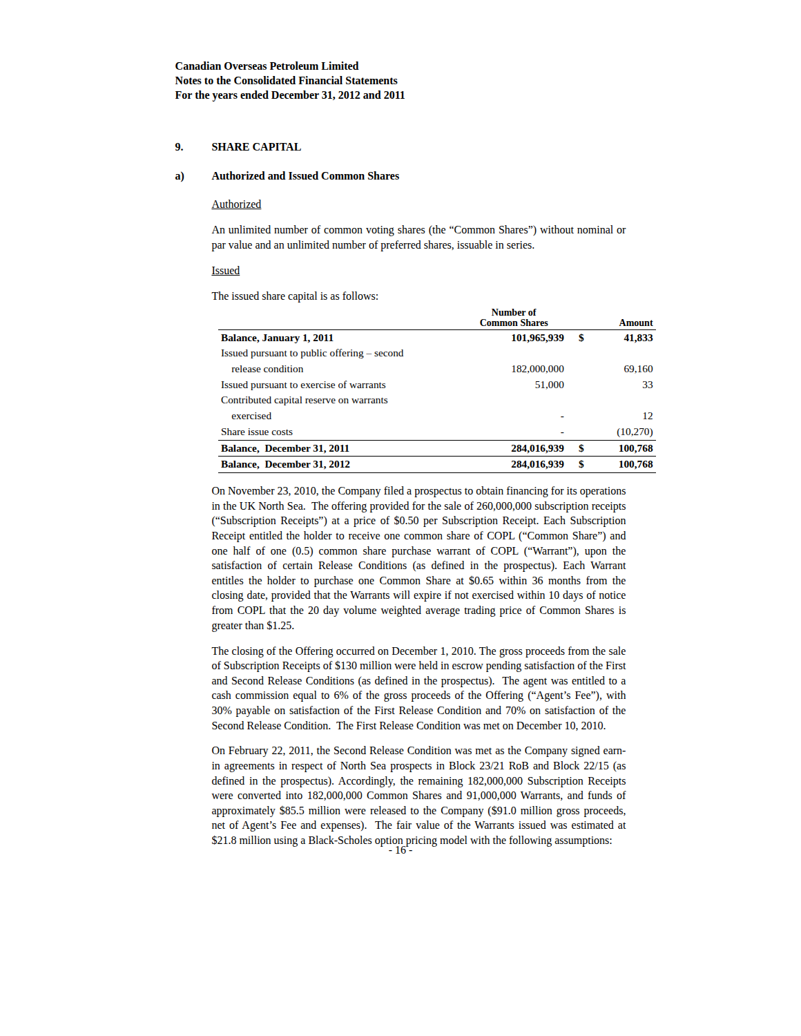Canadian Overseas Petroleum Limited
Notes to the Consolidated Financial Statements
For the years ended December 31, 2012 and 2011
9.
SHARE CAPITAL
a)
Authorized and Issued Common Shares
Authorized
An unlimited number of common voting shares (the “Common Shares”) without nominal or par value and an unlimited number of preferred shares, issuable in series.
Issued
The issued share capital is as follows:
| | Number of Common Shares | | Amount |
| --- | --- | --- | --- |
| Balance, January 1, 2011 | 101,965,939 | $ | 41,833 |
| Issued pursuant to public offering – second | | | |
| release condition | 182,000,000 | | 69,160 |
| Issued pursuant to exercise of warrants | 51,000 | | 33 |
| Contributed capital reserve on warrants | | | |
| exercised | - | | 12 |
| Share issue costs | - | | (10,270) |
| Balance, December 31, 2011 | 284,016,939 | $ | 100,768 |
| Balance, December 31, 2012 | 284,016,939 | $ | 100,768 |
On November 23, 2010, the Company filed a prospectus to obtain financing for its operations in the UK North Sea. The offering provided for the sale of 260,000,000 subscription receipts (“Subscription Receipts”) at a price of $0.50 per Subscription Receipt. Each Subscription Receipt entitled the holder to receive one common share of COPL (“Common Share”) and one half of one (0.5) common share purchase warrant of COPL (“Warrant”), upon the satisfaction of certain Release Conditions (as defined in the prospectus). Each Warrant entitles the holder to purchase one Common Share at $0.65 within 36 months from the closing date, provided that the Warrants will expire if not exercised within 10 days of notice from COPL that the 20 day volume weighted average trading price of Common Shares is greater than $1.25.
The closing of the Offering occurred on December 1, 2010. The gross proceeds from the sale of Subscription Receipts of $130 million were held in escrow pending satisfaction of the First and Second Release Conditions (as defined in the prospectus). The agent was entitled to a cash commission equal to 6% of the gross proceeds of the Offering (“Agent’s Fee”), with 30% payable on satisfaction of the First Release Condition and 70% on satisfaction of the Second Release Condition. The First Release Condition was met on December 10, 2010.
On February 22, 2011, the Second Release Condition was met as the Company signed earn-in agreements in respect of North Sea prospects in Block 23/21 RoB and Block 22/15 (as defined in the prospectus). Accordingly, the remaining 182,000,000 Subscription Receipts were converted into 182,000,000 Common Shares and 91,000,000 Warrants, and funds of approximately $85.5 million were released to the Company ($91.0 million gross proceeds, net of Agent’s Fee and expenses). The fair value of the Warrants issued was estimated at $21.8 million using a Black-Scholes option pricing model with the following assumptions:
- 16 -